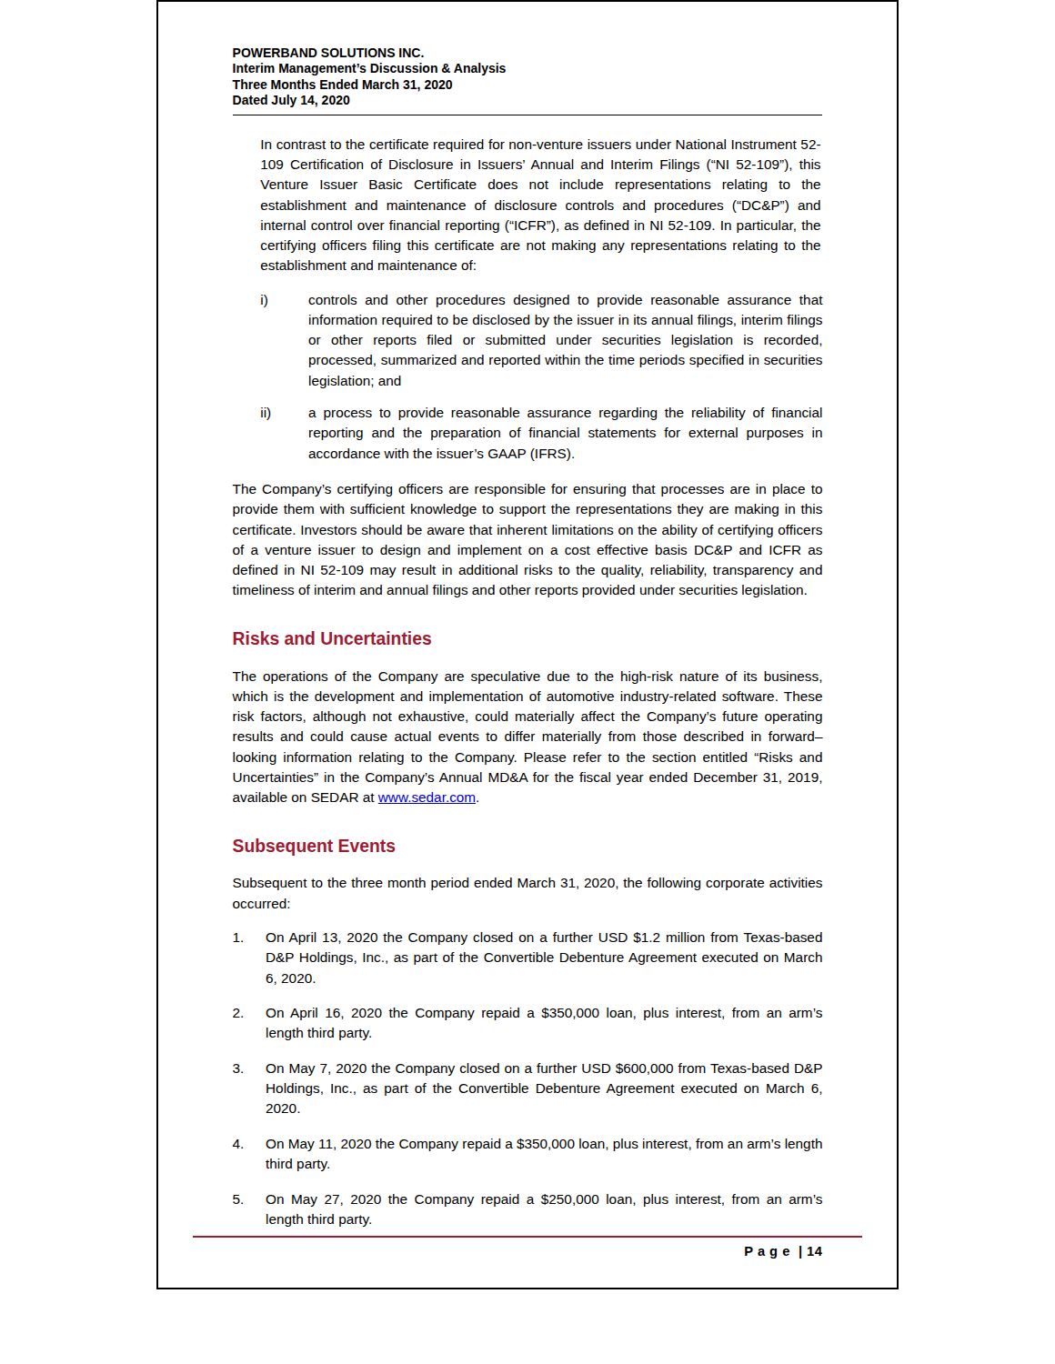POWERBAND SOLUTIONS INC.
Interim Management’s Discussion & Analysis
Three Months Ended March 31, 2020
Dated July 14, 2020
In contrast to the certificate required for non-venture issuers under National Instrument 52-109 Certification of Disclosure in Issuers’ Annual and Interim Filings (“NI 52-109”), this Venture Issuer Basic Certificate does not include representations relating to the establishment and maintenance of disclosure controls and procedures (“DC&P”) and internal control over financial reporting (“ICFR”), as defined in NI 52-109. In particular, the certifying officers filing this certificate are not making any representations relating to the establishment and maintenance of:
i) controls and other procedures designed to provide reasonable assurance that information required to be disclosed by the issuer in its annual filings, interim filings or other reports filed or submitted under securities legislation is recorded, processed, summarized and reported within the time periods specified in securities legislation; and
ii) a process to provide reasonable assurance regarding the reliability of financial reporting and the preparation of financial statements for external purposes in accordance with the issuer’s GAAP (IFRS).
The Company’s certifying officers are responsible for ensuring that processes are in place to provide them with sufficient knowledge to support the representations they are making in this certificate. Investors should be aware that inherent limitations on the ability of certifying officers of a venture issuer to design and implement on a cost effective basis DC&P and ICFR as defined in NI 52-109 may result in additional risks to the quality, reliability, transparency and timeliness of interim and annual filings and other reports provided under securities legislation.
Risks and Uncertainties
The operations of the Company are speculative due to the high-risk nature of its business, which is the development and implementation of automotive industry-related software. These risk factors, although not exhaustive, could materially affect the Company’s future operating results and could cause actual events to differ materially from those described in forward–looking information relating to the Company. Please refer to the section entitled “Risks and Uncertainties” in the Company’s Annual MD&A for the fiscal year ended December 31, 2019, available on SEDAR at www.sedar.com.
Subsequent Events
Subsequent to the three month period ended March 31, 2020, the following corporate activities occurred:
1. On April 13, 2020 the Company closed on a further USD $1.2 million from Texas-based D&P Holdings, Inc., as part of the Convertible Debenture Agreement executed on March 6, 2020.
2. On April 16, 2020 the Company repaid a $350,000 loan, plus interest, from an arm’s length third party.
3. On May 7, 2020 the Company closed on a further USD $600,000 from Texas-based D&P Holdings, Inc., as part of the Convertible Debenture Agreement executed on March 6, 2020.
4. On May 11, 2020 the Company repaid a $350,000 loan, plus interest, from an arm’s length third party.
5. On May 27, 2020 the Company repaid a $250,000 loan, plus interest, from an arm’s length third party.
P a g e | 14